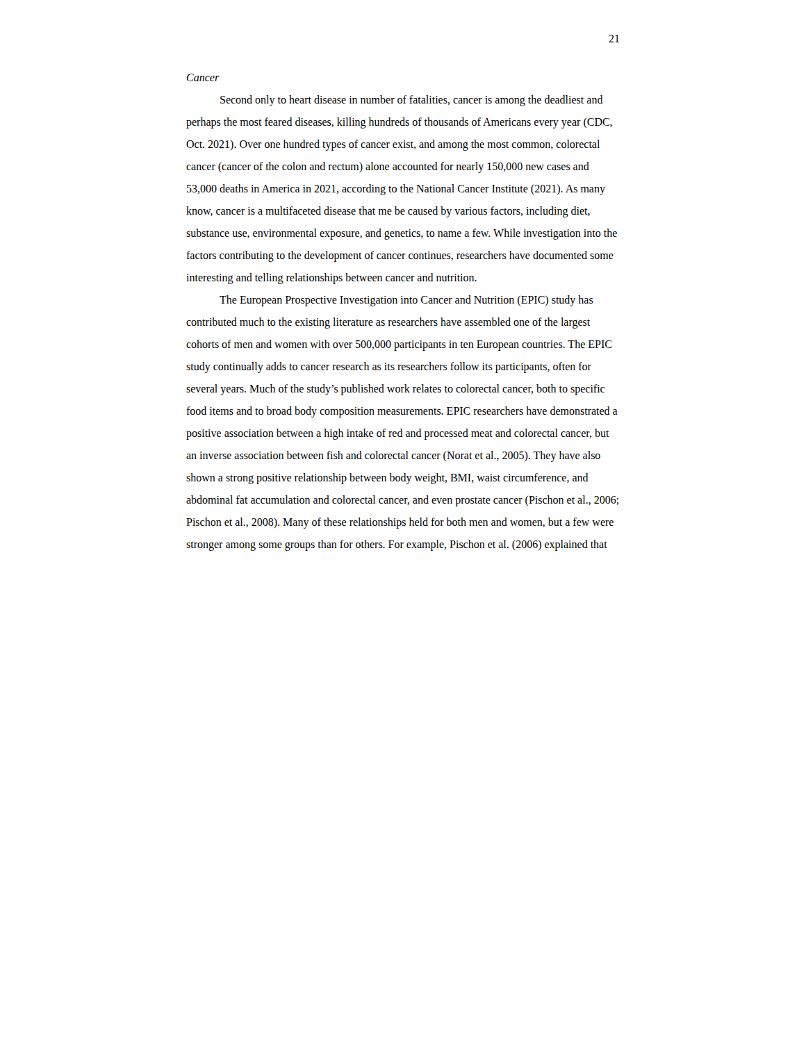21
Cancer
Second only to heart disease in number of fatalities, cancer is among the deadliest and perhaps the most feared diseases, killing hundreds of thousands of Americans every year (CDC, Oct. 2021). Over one hundred types of cancer exist, and among the most common, colorectal cancer (cancer of the colon and rectum) alone accounted for nearly 150,000 new cases and 53,000 deaths in America in 2021, according to the National Cancer Institute (2021). As many know, cancer is a multifaceted disease that me be caused by various factors, including diet, substance use, environmental exposure, and genetics, to name a few. While investigation into the factors contributing to the development of cancer continues, researchers have documented some interesting and telling relationships between cancer and nutrition.
The European Prospective Investigation into Cancer and Nutrition (EPIC) study has contributed much to the existing literature as researchers have assembled one of the largest cohorts of men and women with over 500,000 participants in ten European countries. The EPIC study continually adds to cancer research as its researchers follow its participants, often for several years. Much of the study’s published work relates to colorectal cancer, both to specific food items and to broad body composition measurements. EPIC researchers have demonstrated a positive association between a high intake of red and processed meat and colorectal cancer, but an inverse association between fish and colorectal cancer (Norat et al., 2005). They have also shown a strong positive relationship between body weight, BMI, waist circumference, and abdominal fat accumulation and colorectal cancer, and even prostate cancer (Pischon et al., 2006; Pischon et al., 2008). Many of these relationships held for both men and women, but a few were stronger among some groups than for others. For example, Pischon et al. (2006) explained that